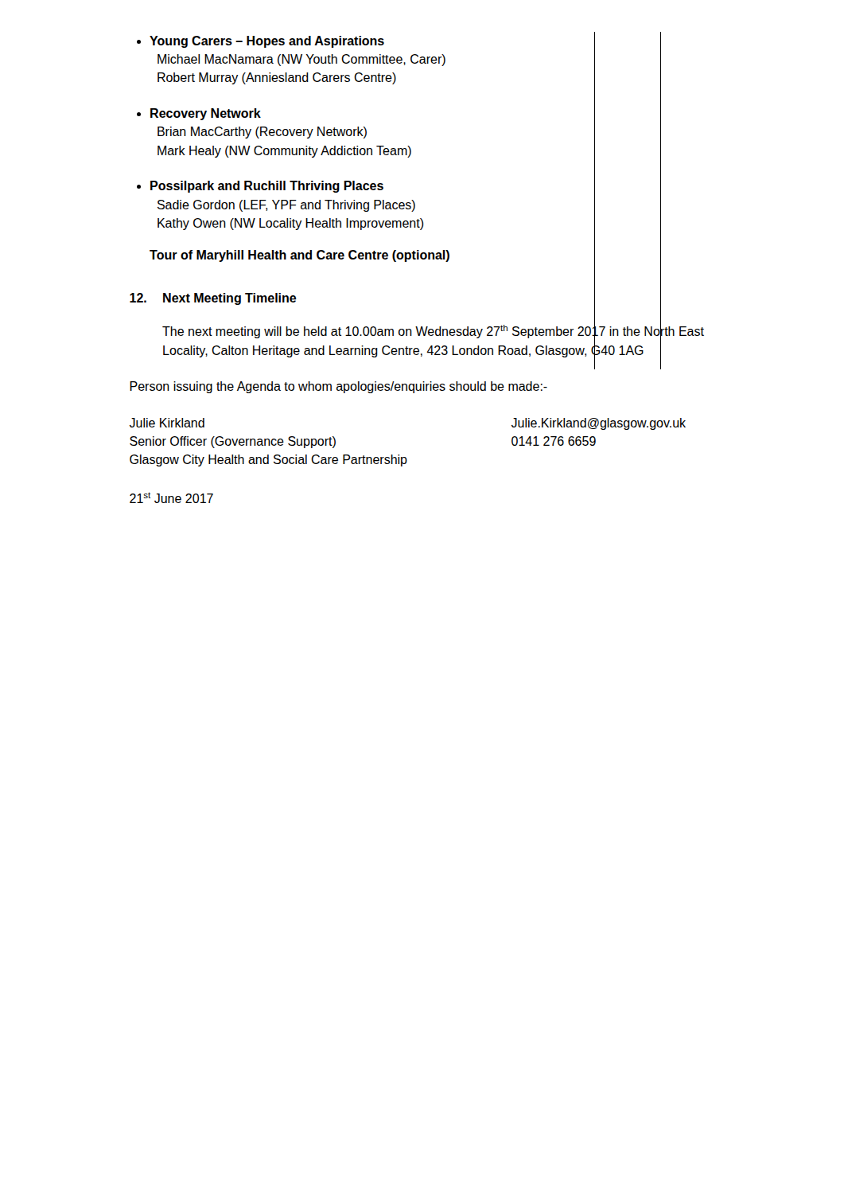Young Carers – Hopes and Aspirations
Michael MacNamara (NW Youth Committee, Carer)
Robert Murray (Anniesland Carers Centre)
Recovery Network
Brian MacCarthy (Recovery Network)
Mark Healy (NW Community Addiction Team)
Possilpark and Ruchill Thriving Places
Sadie Gordon (LEF, YPF and Thriving Places)
Kathy Owen (NW Locality Health Improvement)
Tour of Maryhill Health and Care Centre (optional)
12. Next Meeting Timeline
The next meeting will be held at 10.00am on Wednesday 27th September 2017 in the North East Locality, Calton Heritage and Learning Centre, 423 London Road, Glasgow, G40 1AG
Person issuing the Agenda to whom apologies/enquiries should be made:-
Julie Kirkland
Senior Officer (Governance Support)
Glasgow City Health and Social Care Partnership
Julie.Kirkland@glasgow.gov.uk
0141 276 6659
21st June 2017